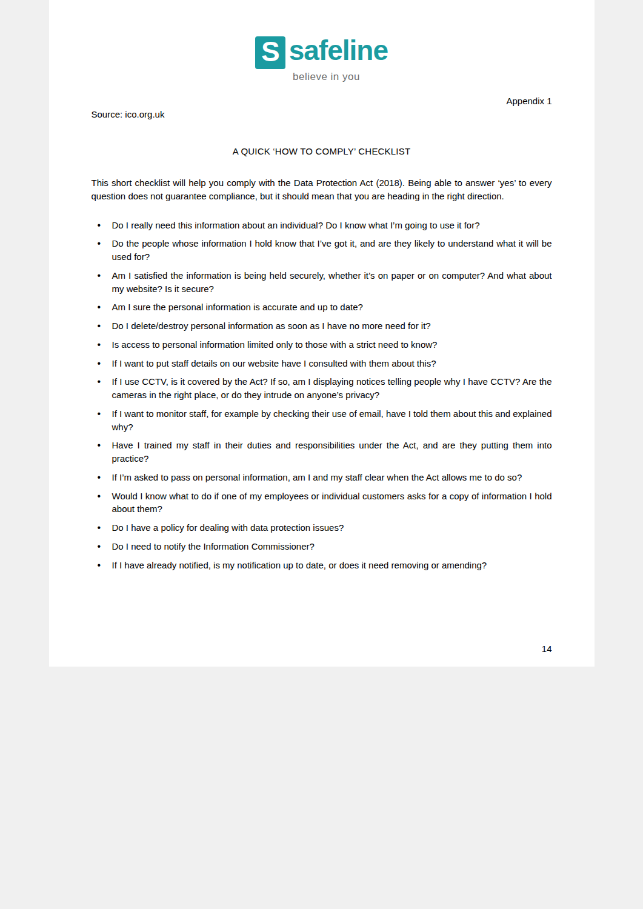Ssafeline
believe in you
Appendix 1
Source: ico.org.uk
A QUICK ‘HOW TO COMPLY’ CHECKLIST
This short checklist will help you comply with the Data Protection Act (2018). Being able to answer ‘yes’ to every question does not guarantee compliance, but it should mean that you are heading in the right direction.
Do I really need this information about an individual? Do I know what I’m going to use it for?
Do the people whose information I hold know that I’ve got it, and are they likely to understand what it will be used for?
Am I satisfied the information is being held securely, whether it’s on paper or on computer? And what about my website? Is it secure?
Am I sure the personal information is accurate and up to date?
Do I delete/destroy personal information as soon as I have no more need for it?
Is access to personal information limited only to those with a strict need to know?
If I want to put staff details on our website have I consulted with them about this?
If I use CCTV, is it covered by the Act? If so, am I displaying notices telling people why I have CCTV? Are the cameras in the right place, or do they intrude on anyone’s privacy?
If I want to monitor staff, for example by checking their use of email, have I told them about this and explained why?
Have I trained my staff in their duties and responsibilities under the Act, and are they putting them into practice?
If I’m asked to pass on personal information, am I and my staff clear when the Act allows me to do so?
Would I know what to do if one of my employees or individual customers asks for a copy of information I hold about them?
Do I have a policy for dealing with data protection issues?
Do I need to notify the Information Commissioner?
If I have already notified, is my notification up to date, or does it need removing or amending?
14